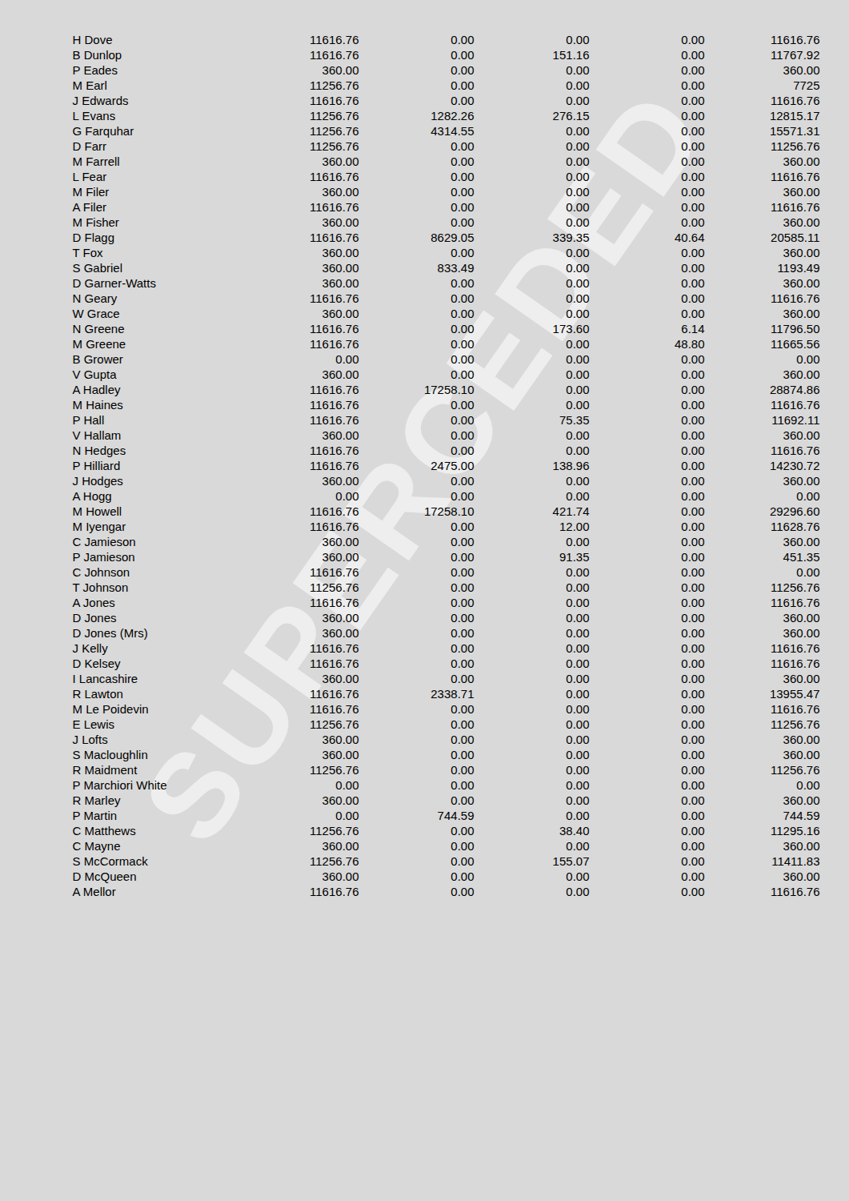SUPERCEDED
| H Dove | 11616.76 | 0.00 | 0.00 | 0.00 | 11616.76 |
| B Dunlop | 11616.76 | 0.00 | 151.16 | 0.00 | 11767.92 |
| P Eades | 360.00 | 0.00 | 0.00 | 0.00 | 360.00 |
| M Earl | 11256.76 | 0.00 | 0.00 | 0.00 | 7725 |
| J Edwards | 11616.76 | 0.00 | 0.00 | 0.00 | 11616.76 |
| L Evans | 11256.76 | 1282.26 | 276.15 | 0.00 | 12815.17 |
| G Farquhar | 11256.76 | 4314.55 | 0.00 | 0.00 | 15571.31 |
| D Farr | 11256.76 | 0.00 | 0.00 | 0.00 | 11256.76 |
| M Farrell | 360.00 | 0.00 | 0.00 | 0.00 | 360.00 |
| L Fear | 11616.76 | 0.00 | 0.00 | 0.00 | 11616.76 |
| M Filer | 360.00 | 0.00 | 0.00 | 0.00 | 360.00 |
| A Filer | 11616.76 | 0.00 | 0.00 | 0.00 | 11616.76 |
| M Fisher | 360.00 | 0.00 | 0.00 | 0.00 | 360.00 |
| D Flagg | 11616.76 | 8629.05 | 339.35 | 40.64 | 20585.11 |
| T Fox | 360.00 | 0.00 | 0.00 | 0.00 | 360.00 |
| S Gabriel | 360.00 | 833.49 | 0.00 | 0.00 | 1193.49 |
| D Garner-Watts | 360.00 | 0.00 | 0.00 | 0.00 | 360.00 |
| N Geary | 11616.76 | 0.00 | 0.00 | 0.00 | 11616.76 |
| W Grace | 360.00 | 0.00 | 0.00 | 0.00 | 360.00 |
| N Greene | 11616.76 | 0.00 | 173.60 | 6.14 | 11796.50 |
| M Greene | 11616.76 | 0.00 | 0.00 | 48.80 | 11665.56 |
| B Grower | 0.00 | 0.00 | 0.00 | 0.00 | 0.00 |
| V Gupta | 360.00 | 0.00 | 0.00 | 0.00 | 360.00 |
| A Hadley | 11616.76 | 17258.10 | 0.00 | 0.00 | 28874.86 |
| M Haines | 11616.76 | 0.00 | 0.00 | 0.00 | 11616.76 |
| P Hall | 11616.76 | 0.00 | 75.35 | 0.00 | 11692.11 |
| V Hallam | 360.00 | 0.00 | 0.00 | 0.00 | 360.00 |
| N Hedges | 11616.76 | 0.00 | 0.00 | 0.00 | 11616.76 |
| P Hilliard | 11616.76 | 2475.00 | 138.96 | 0.00 | 14230.72 |
| J Hodges | 360.00 | 0.00 | 0.00 | 0.00 | 360.00 |
| A Hogg | 0.00 | 0.00 | 0.00 | 0.00 | 0.00 |
| M Howell | 11616.76 | 17258.10 | 421.74 | 0.00 | 29296.60 |
| M Iyengar | 11616.76 | 0.00 | 12.00 | 0.00 | 11628.76 |
| C Jamieson | 360.00 | 0.00 | 0.00 | 0.00 | 360.00 |
| P Jamieson | 360.00 | 0.00 | 91.35 | 0.00 | 451.35 |
| C Johnson | 11616.76 | 0.00 | 0.00 | 0.00 | 0.00 |
| T Johnson | 11256.76 | 0.00 | 0.00 | 0.00 | 11256.76 |
| A Jones | 11616.76 | 0.00 | 0.00 | 0.00 | 11616.76 |
| D Jones | 360.00 | 0.00 | 0.00 | 0.00 | 360.00 |
| D Jones (Mrs) | 360.00 | 0.00 | 0.00 | 0.00 | 360.00 |
| J Kelly | 11616.76 | 0.00 | 0.00 | 0.00 | 11616.76 |
| D Kelsey | 11616.76 | 0.00 | 0.00 | 0.00 | 11616.76 |
| I Lancashire | 360.00 | 0.00 | 0.00 | 0.00 | 360.00 |
| R Lawton | 11616.76 | 2338.71 | 0.00 | 0.00 | 13955.47 |
| M Le Poidevin | 11616.76 | 0.00 | 0.00 | 0.00 | 11616.76 |
| E Lewis | 11256.76 | 0.00 | 0.00 | 0.00 | 11256.76 |
| J Lofts | 360.00 | 0.00 | 0.00 | 0.00 | 360.00 |
| S Macloughlin | 360.00 | 0.00 | 0.00 | 0.00 | 360.00 |
| R Maidment | 11256.76 | 0.00 | 0.00 | 0.00 | 11256.76 |
| P Marchiori White | 0.00 | 0.00 | 0.00 | 0.00 | 0.00 |
| R Marley | 360.00 | 0.00 | 0.00 | 0.00 | 360.00 |
| P Martin | 0.00 | 744.59 | 0.00 | 0.00 | 744.59 |
| C Matthews | 11256.76 | 0.00 | 38.40 | 0.00 | 11295.16 |
| C Mayne | 360.00 | 0.00 | 0.00 | 0.00 | 360.00 |
| S McCormack | 11256.76 | 0.00 | 155.07 | 0.00 | 11411.83 |
| D McQueen | 360.00 | 0.00 | 0.00 | 0.00 | 360.00 |
| A Mellor | 11616.76 | 0.00 | 0.00 | 0.00 | 11616.76 |